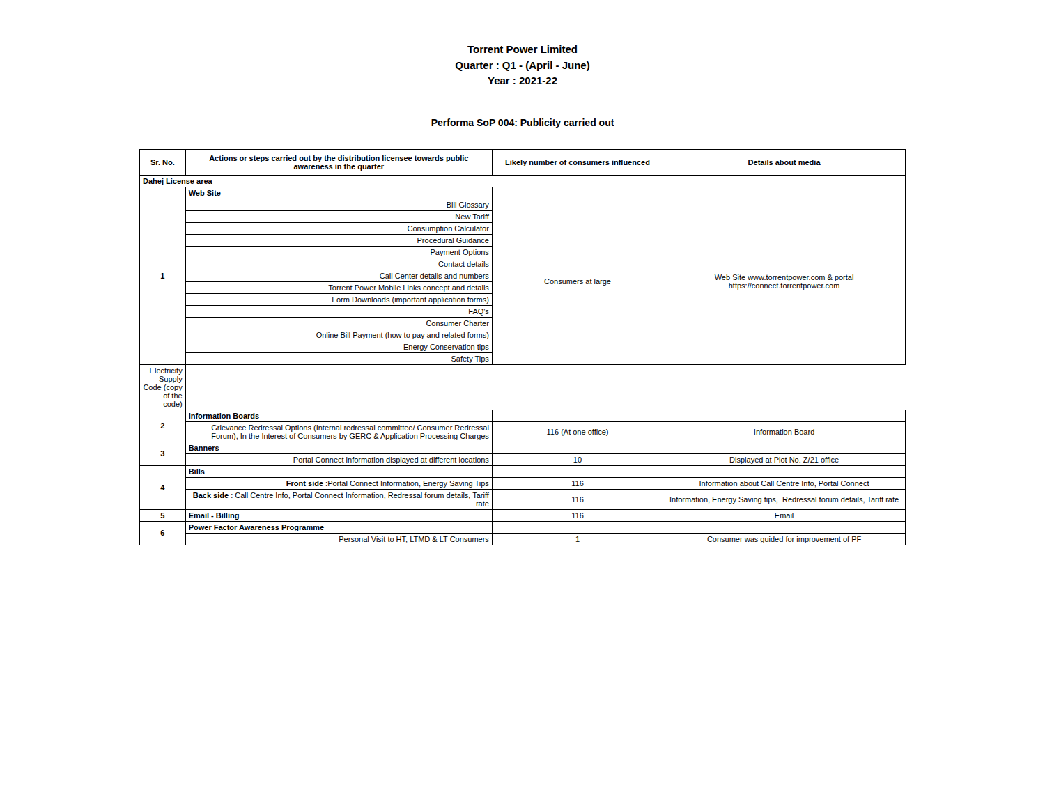Torrent Power Limited
Quarter : Q1 - (April - June)
Year : 2021-22
Performa SoP 004: Publicity carried out
| Sr. No. | Actions or steps carried out by the distribution licensee towards public awareness in the quarter | Likely number of consumers influenced | Details about media |
| --- | --- | --- | --- |
| Dahej License area |
| 1 | Web Site | | |
| Bill Glossary | Consumers at large | Web Site www.torrentpower.com & portal https://connect.torrentpower.com |
| New Tariff |
| Consumption Calculator |
| Procedural Guidance |
| Payment Options |
| Contact details |
| Call Center details and numbers |
| Torrent Power Mobile Links concept and details |
| Form Downloads (important application forms) |
| FAQ's |
| Consumer Charter |
| Online Bill Payment (how to pay and related forms) |
| Energy Conservation tips |
| Safety Tips |
| Electricity Supply Code (copy of the code) |
| 2 | Information Boards | | |
| Grievance Redressal Options (Internal redressal committee/ Consumer Redressal Forum), In the Interest of Consumers by GERC & Application Processing Charges | 116 (At one office) | Information Board |
| 3 | Banners | | |
| Portal Connect information displayed at different locations | 10 | Displayed at Plot No. Z/21 office |
| 4 | Bills | | |
| Front side :Portal Connect Information, Energy Saving Tips | 116 | Information about Call Centre Info, Portal Connect |
| Back side : Call Centre Info, Portal Connect Information, Redressal forum details, Tariff rate | 116 | Information, Energy Saving tips, Redressal forum details, Tariff rate |
| 5 | Email - Billing | 116 | Email |
| 6 | Power Factor Awareness Programme | | |
| Personal Visit to HT, LTMD & LT Consumers | 1 | Consumer was guided for improvement of PF |